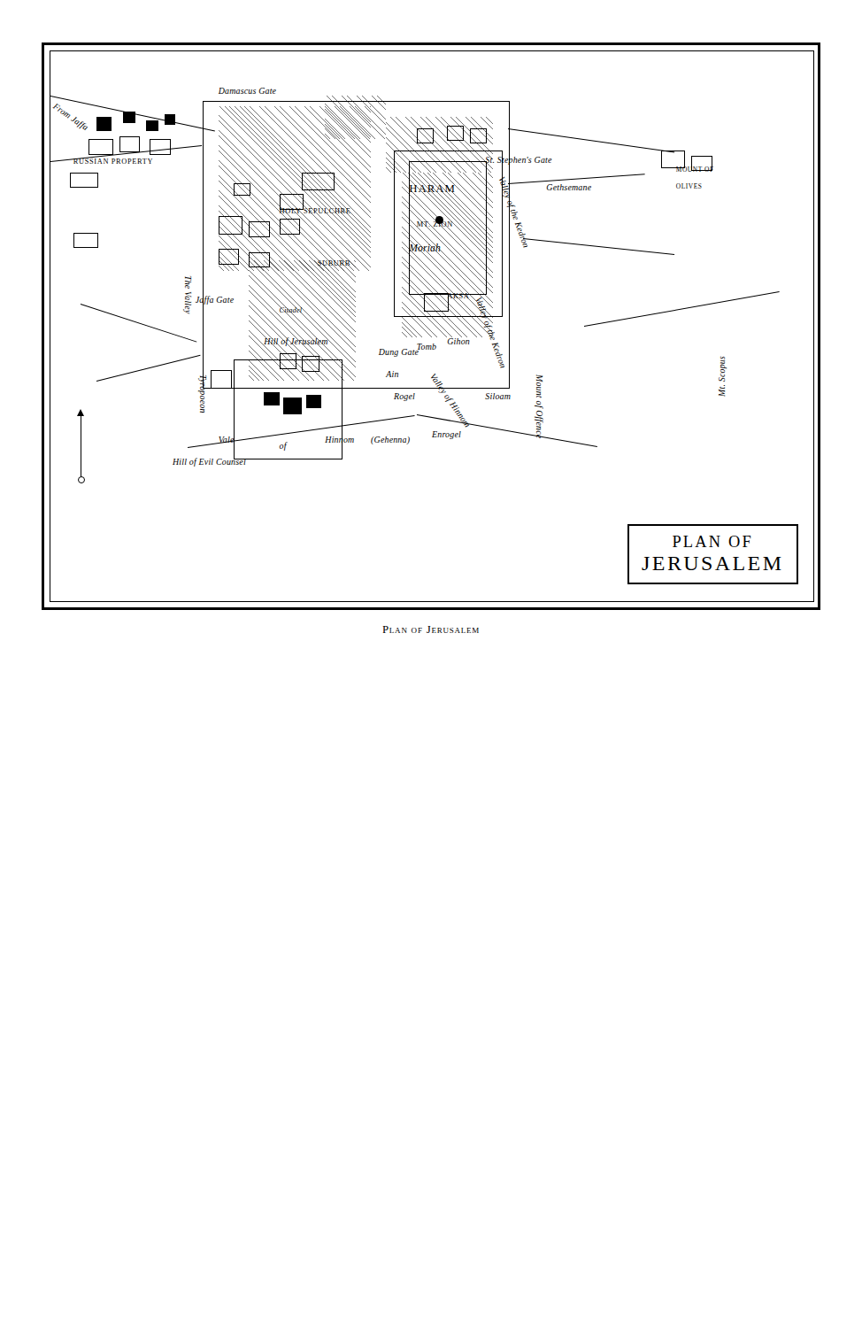From Jaffa Damascus Gate Russian Property Holy Sepulchre Suburb Jaffa Gate Citadel Hill of Jerusalem Haram Mt. Zion Moriah Aksa St. Stephen's Gate Gethsemane Mount of Olives Valley of the Kedron Valley of the Kedron The Valley Tyropoeon Dung Gate Tomb Gihon Valley of Hinnom Ain Rogel Siloam Mount of Offence Vale of Hinnom (Gehenna) Enrogel Hill of Evil Counsel Mt. Scopus
PLAN OF
JERUSALEM
Plan of Jerusalem